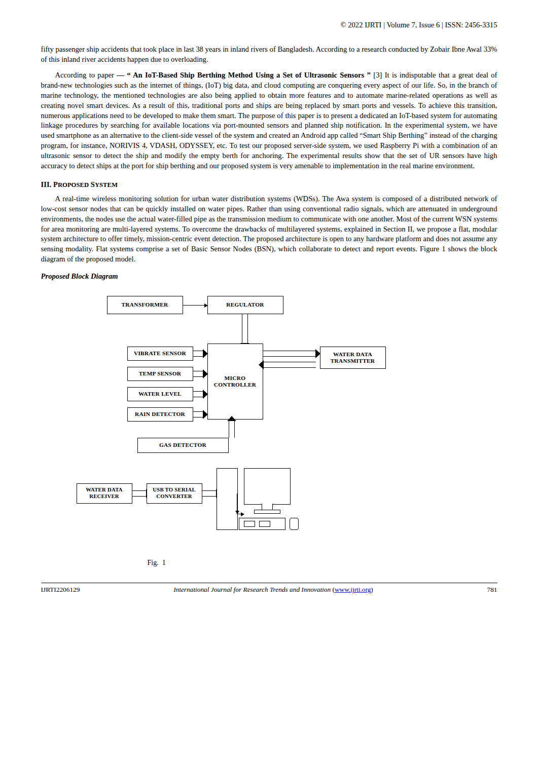© 2022 IJRTI | Volume 7, Issue 6 | ISSN: 2456-3315
fifty passenger ship accidents that took place in last 38 years in inland rivers of Bangladesh. According to a research conducted by Zobair Ibne Awal 33% of this inland river accidents happen due to overloading.
According to paper — “ An IoT-Based Ship Berthing Method Using a Set of Ultrasonic Sensors ” [3] It is indisputable that a great deal of brand-new technologies such as the internet of things, (IoT) big data, and cloud computing are conquering every aspect of our life. So, in the branch of marine technology, the mentioned technologies are also being applied to obtain more features and to automate marine-related operations as well as creating novel smart devices. As a result of this, traditional ports and ships are being replaced by smart ports and vessels. To achieve this transition, numerous applications need to be developed to make them smart. The purpose of this paper is to present a dedicated an IoT-based system for automating linkage procedures by searching for available locations via port-mounted sensors and planned ship notification. In the experimental system, we have used smartphone as an alternative to the client-side vessel of the system and created an Android app called “Smart Ship Berthing” instead of the charging program, for instance, NORIVIS 4, VDASH, ODYSSEY, etc. To test our proposed server-side system, we used Raspberry Pi with a combination of an ultrasonic sensor to detect the ship and modify the empty berth for anchoring. The experimental results show that the set of UR sensors have high accuracy to detect ships at the port for ship berthing and our proposed system is very amenable to implementation in the real marine environment.
III. PROPOSED SYSTEM
A real-time wireless monitoring solution for urban water distribution systems (WDSs). The Awa system is composed of a distributed network of low-cost sensor nodes that can be quickly installed on water pipes. Rather than using conventional radio signals, which are attenuated in underground environments, the nodes use the actual water-filled pipe as the transmission medium to communicate with one another. Most of the current WSN systems for area monitoring are multi-layered systems. To overcome the drawbacks of multilayered systems, explained in Section II, we propose a flat, modular system architecture to offer timely, mission-centric event detection. The proposed architecture is open to any hardware platform and does not assume any sensing modality. Flat systems comprise a set of Basic Sensor Nodes (BSN), which collaborate to detect and report events. Figure 1 shows the block diagram of the proposed model.
Proposed Block Diagram
TRANSFORMER
REGULATOR
MICRO
CONTROLLER
VIBRATE SENSOR
TEMP SENSOR
WATER LEVEL
RAIN DETECTOR
GAS DETECTOR
WATER DATA
TRANSMITTER
WATER DATA
RECEIVER
USB TO SERIAL
CONVERTER
Fig. 1
IJRTI2206129
International Journal for Research Trends and Innovation (www.ijrti.org)
781